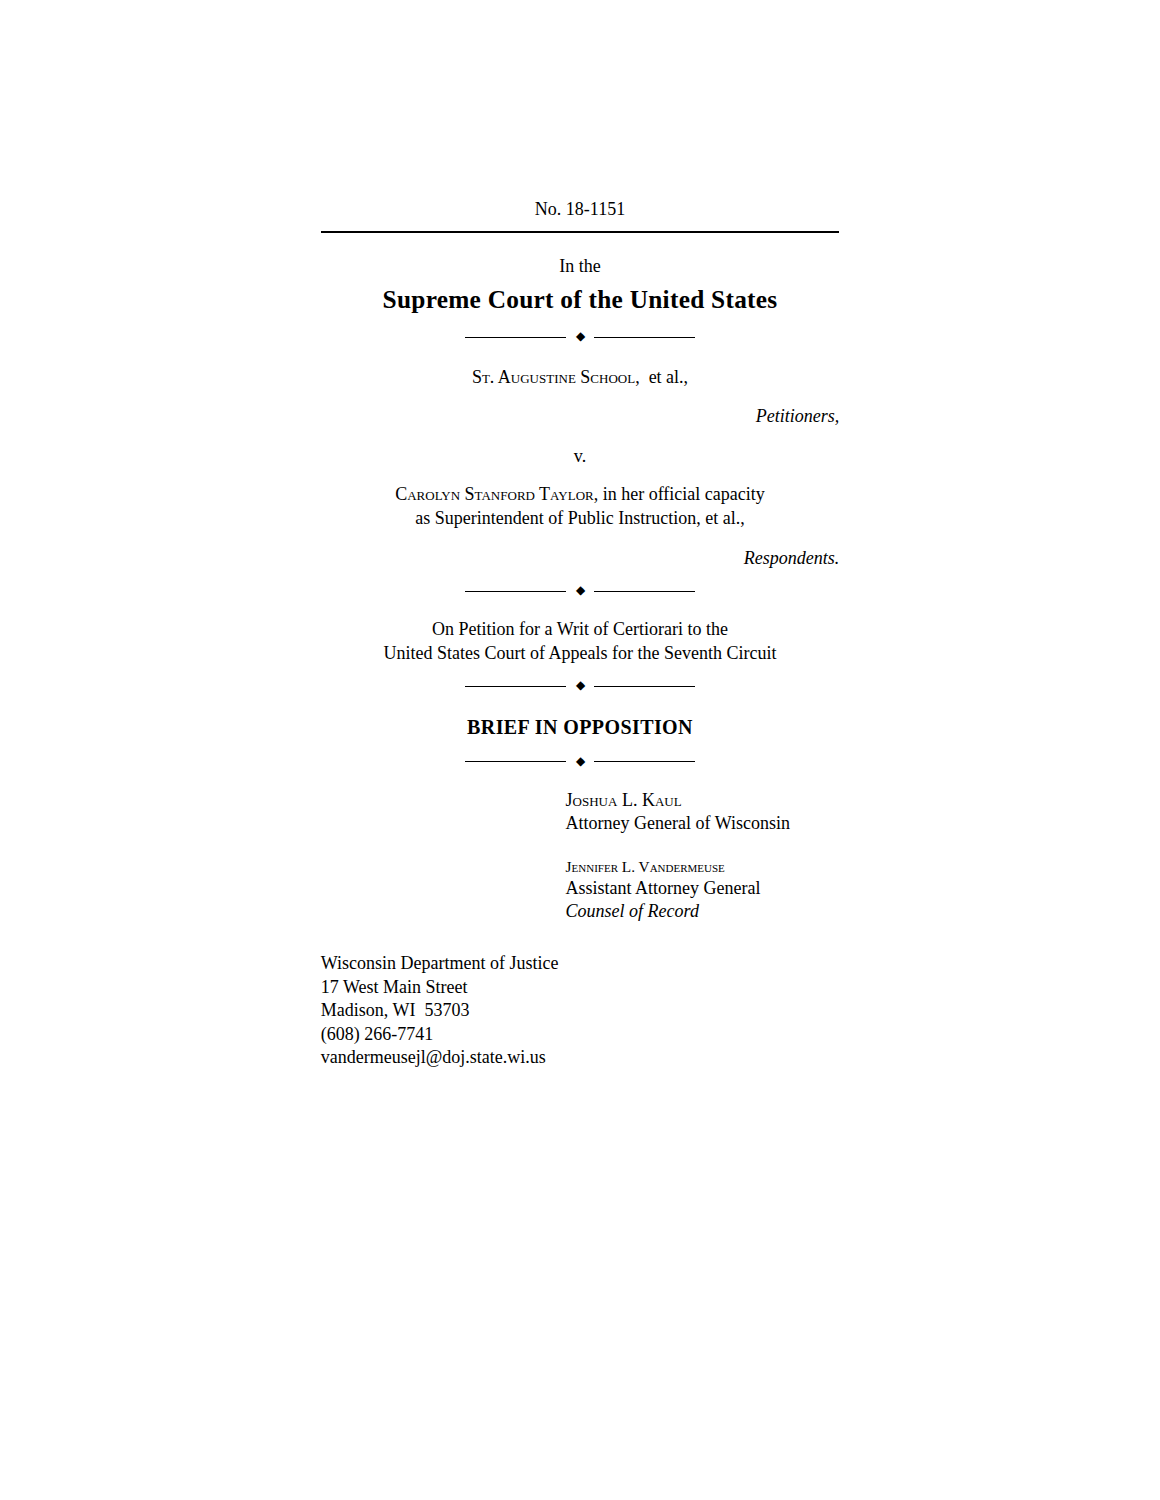No. 18-1151
In the
Supreme Court of the United States
◆
St. Augustine School, et al.,
Petitioners,
v.
Carolyn Stanford Taylor, in her official capacity as Superintendent of Public Instruction, et al.,
Respondents.
◆
On Petition for a Writ of Certiorari to the
United States Court of Appeals for the Seventh Circuit
◆
BRIEF IN OPPOSITION
◆
Joshua L. Kaul
Attorney General of Wisconsin
Jennifer L. Vandermeuse
Assistant Attorney General
Counsel of Record
Wisconsin Department of Justice
17 West Main Street
Madison, WI 53703
(608) 266-7741
vandermeusejl@doj.state.wi.us